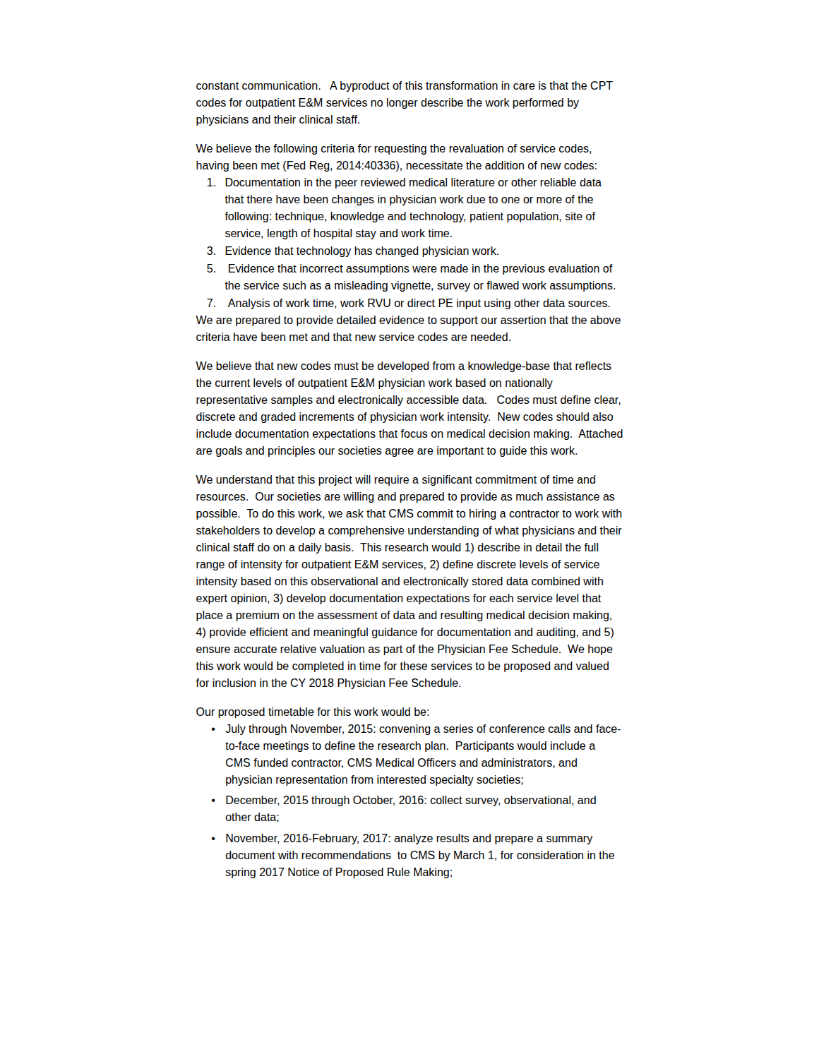constant communication. A byproduct of this transformation in care is that the CPT codes for outpatient E&M services no longer describe the work performed by physicians and their clinical staff.
We believe the following criteria for requesting the revaluation of service codes, having been met (Fed Reg, 2014:40336), necessitate the addition of new codes:
1. Documentation in the peer reviewed medical literature or other reliable data that there have been changes in physician work due to one or more of the following: technique, knowledge and technology, patient population, site of service, length of hospital stay and work time.
3. Evidence that technology has changed physician work.
5. Evidence that incorrect assumptions were made in the previous evaluation of the service such as a misleading vignette, survey or flawed work assumptions.
7. Analysis of work time, work RVU or direct PE input using other data sources.
We are prepared to provide detailed evidence to support our assertion that the above criteria have been met and that new service codes are needed.
We believe that new codes must be developed from a knowledge-base that reflects the current levels of outpatient E&M physician work based on nationally representative samples and electronically accessible data. Codes must define clear, discrete and graded increments of physician work intensity. New codes should also include documentation expectations that focus on medical decision making. Attached are goals and principles our societies agree are important to guide this work.
We understand that this project will require a significant commitment of time and resources. Our societies are willing and prepared to provide as much assistance as possible. To do this work, we ask that CMS commit to hiring a contractor to work with stakeholders to develop a comprehensive understanding of what physicians and their clinical staff do on a daily basis. This research would 1) describe in detail the full range of intensity for outpatient E&M services, 2) define discrete levels of service intensity based on this observational and electronically stored data combined with expert opinion, 3) develop documentation expectations for each service level that place a premium on the assessment of data and resulting medical decision making, 4) provide efficient and meaningful guidance for documentation and auditing, and 5) ensure accurate relative valuation as part of the Physician Fee Schedule. We hope this work would be completed in time for these services to be proposed and valued for inclusion in the CY 2018 Physician Fee Schedule.
Our proposed timetable for this work would be:
July through November, 2015: convening a series of conference calls and face-to-face meetings to define the research plan. Participants would include a CMS funded contractor, CMS Medical Officers and administrators, and physician representation from interested specialty societies;
December, 2015 through October, 2016: collect survey, observational, and other data;
November, 2016-February, 2017: analyze results and prepare a summary document with recommendations to CMS by March 1, for consideration in the spring 2017 Notice of Proposed Rule Making;